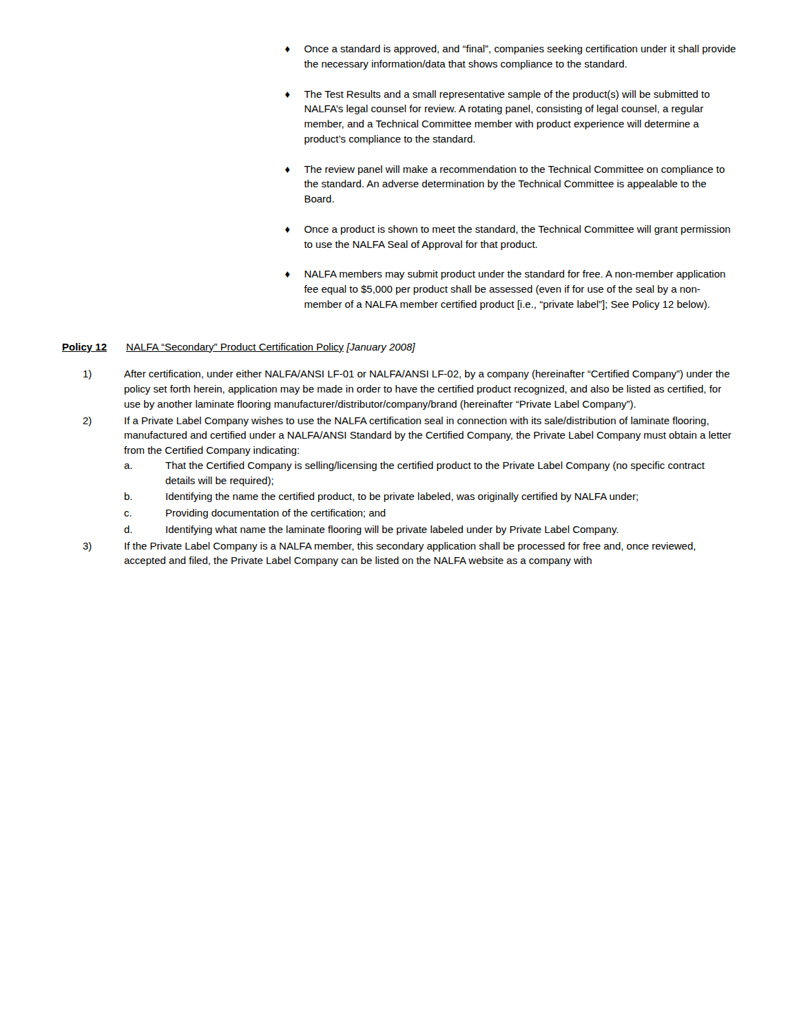Once a standard is approved, and “final”, companies seeking certification under it shall provide the necessary information/data that shows compliance to the standard.
The Test Results and a small representative sample of the product(s) will be submitted to NALFA’s legal counsel for review. A rotating panel, consisting of legal counsel, a regular member, and a Technical Committee member with product experience will determine a product’s compliance to the standard.
The review panel will make a recommendation to the Technical Committee on compliance to the standard. An adverse determination by the Technical Committee is appealable to the Board.
Once a product is shown to meet the standard, the Technical Committee will grant permission to use the NALFA Seal of Approval for that product.
NALFA members may submit product under the standard for free. A non-member application fee equal to $5,000 per product shall be assessed (even if for use of the seal by a non-member of a NALFA member certified product [i.e., “private label”]; See Policy 12 below).
Policy 12 NALFA “Secondary” Product Certification Policy [January 2008]
After certification, under either NALFA/ANSI LF-01 or NALFA/ANSI LF-02, by a company (hereinafter “Certified Company”) under the policy set forth herein, application may be made in order to have the certified product recognized, and also be listed as certified, for use by another laminate flooring manufacturer/distributor/company/brand (hereinafter “Private Label Company”).
If a Private Label Company wishes to use the NALFA certification seal in connection with its sale/distribution of laminate flooring, manufactured and certified under a NALFA/ANSI Standard by the Certified Company, the Private Label Company must obtain a letter from the Certified Company indicating:
That the Certified Company is selling/licensing the certified product to the Private Label Company (no specific contract details will be required);
Identifying the name the certified product, to be private labeled, was originally certified by NALFA under;
Providing documentation of the certification; and
Identifying what name the laminate flooring will be private labeled under by Private Label Company.
If the Private Label Company is a NALFA member, this secondary application shall be processed for free and, once reviewed, accepted and filed, the Private Label Company can be listed on the NALFA website as a company with